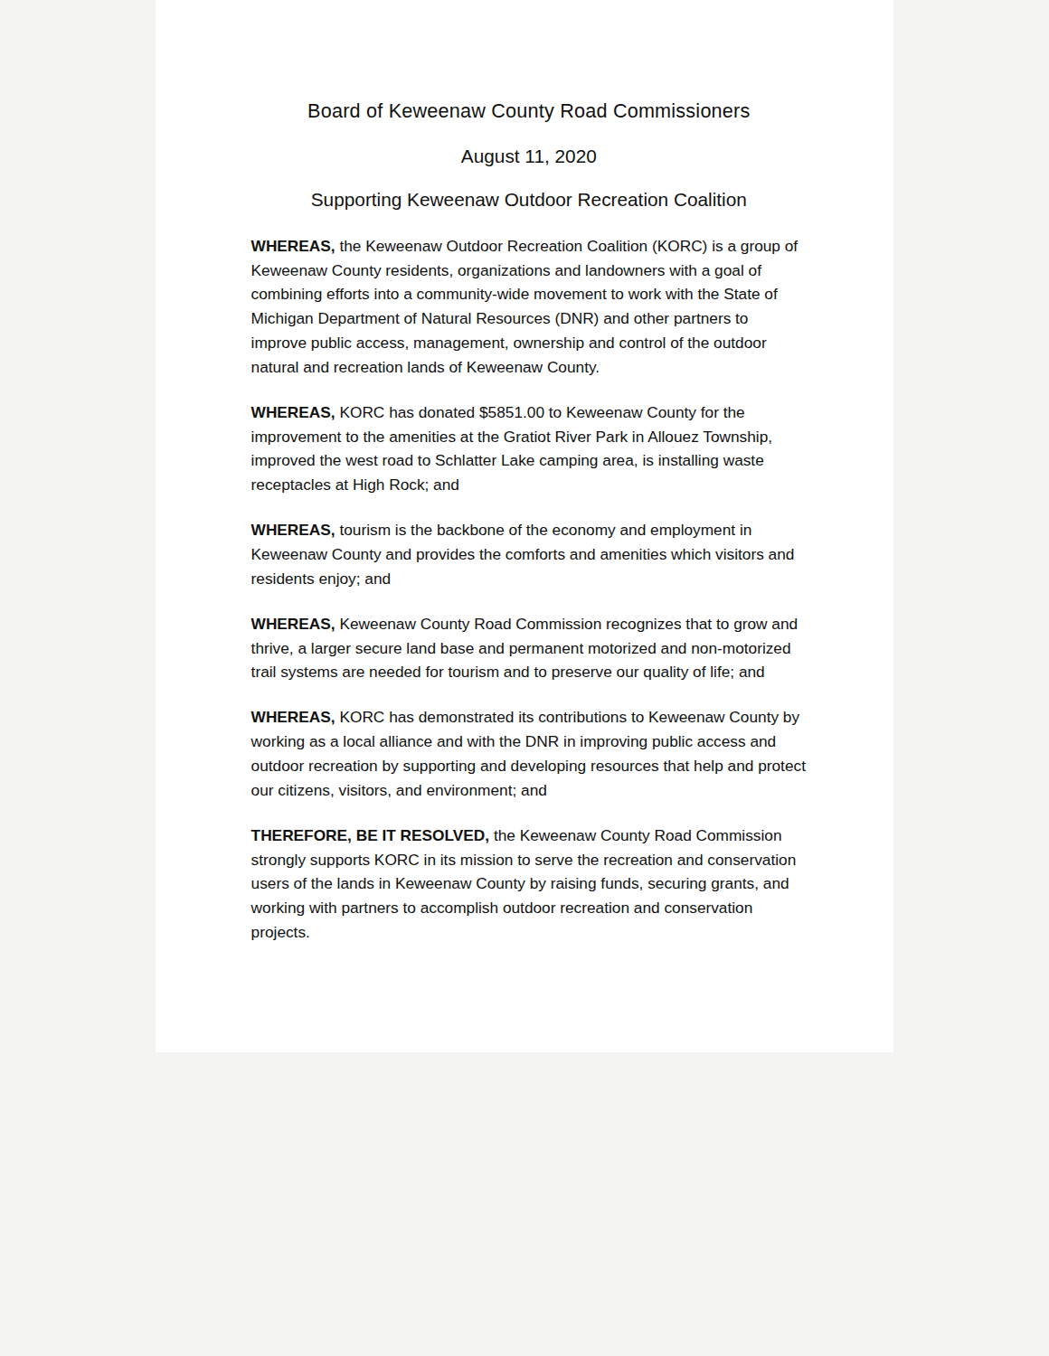Board of Keweenaw County Road Commissioners
August 11, 2020
Supporting Keweenaw Outdoor Recreation Coalition
WHEREAS, the Keweenaw Outdoor Recreation Coalition (KORC) is a group of Keweenaw County residents, organizations and landowners with a goal of combining efforts into a community-wide movement to work with the State of Michigan Department of Natural Resources (DNR) and other partners to improve public access, management, ownership and control of the outdoor natural and recreation lands of Keweenaw County.
WHEREAS, KORC has donated $5851.00 to Keweenaw County for the improvement to the amenities at the Gratiot River Park in Allouez Township, improved the west road to Schlatter Lake camping area, is installing waste receptacles at High Rock; and
WHEREAS, tourism is the backbone of the economy and employment in Keweenaw County and provides the comforts and amenities which visitors and residents enjoy; and
WHEREAS, Keweenaw County Road Commission recognizes that to grow and thrive, a larger secure land base and permanent motorized and non-motorized trail systems are needed for tourism and to preserve our quality of life; and
WHEREAS, KORC has demonstrated its contributions to Keweenaw County by working as a local alliance and with the DNR in improving public access and outdoor recreation by supporting and developing resources that help and protect our citizens, visitors, and environment; and
THEREFORE, BE IT RESOLVED, the Keweenaw County Road Commission strongly supports KORC in its mission to serve the recreation and conservation users of the lands in Keweenaw County by raising funds, securing grants, and working with partners to accomplish outdoor recreation and conservation projects.